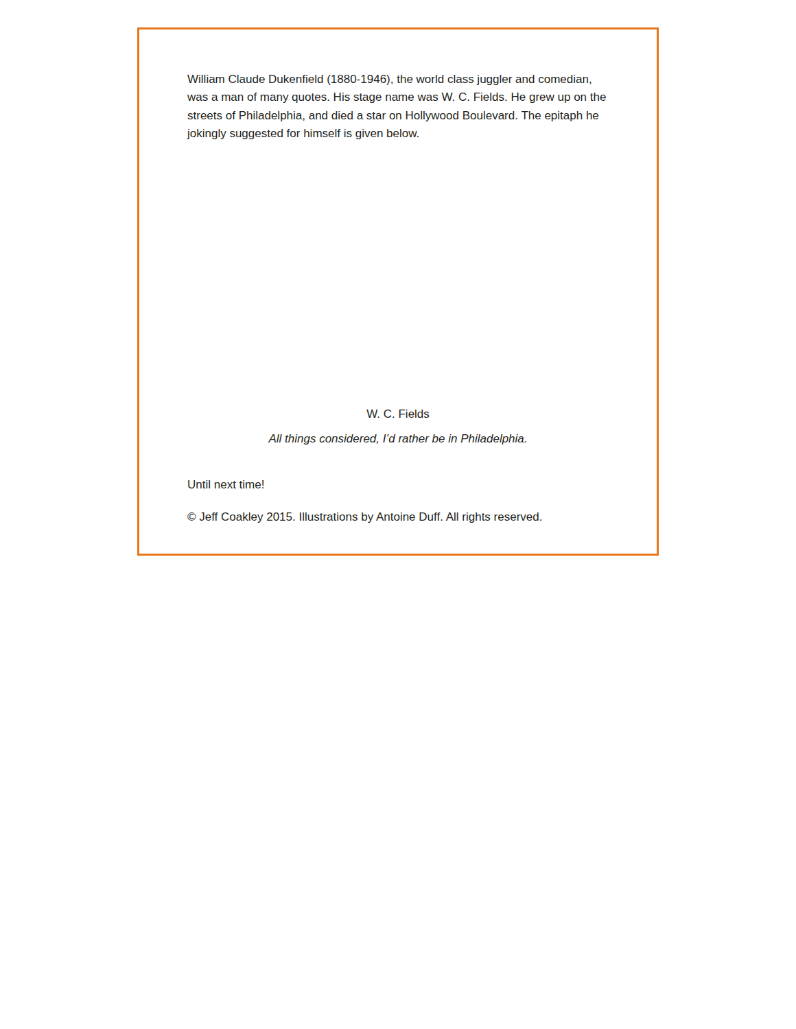William Claude Dukenfield (1880-1946), the world class juggler and comedian, was a man of many quotes. His stage name was W. C. Fields. He grew up on the streets of Philadelphia, and died a star on Hollywood Boulevard. The epitaph he jokingly suggested for himself is given below.
W. C. Fields All things considered, I’d rather be in Philadelphia.
Until next time!
© Jeff Coakley 2015. Illustrations by Antoine Duff. All rights reserved.